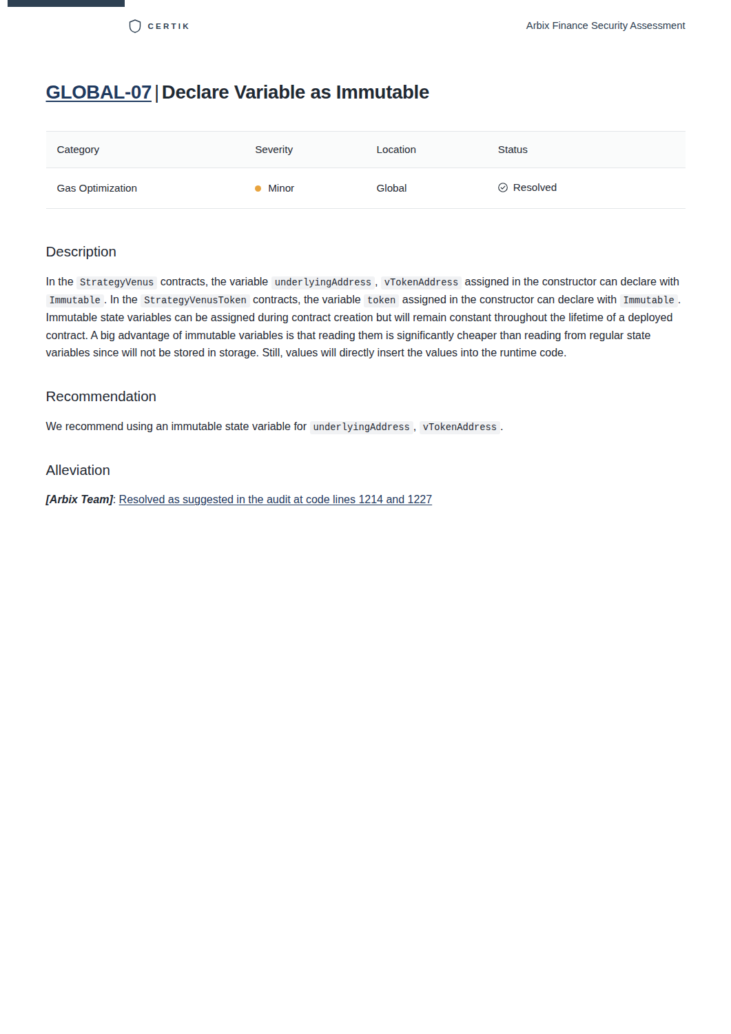Certik
Arbix Finance Security Assessment
GLOBAL-07|Declare Variable as Immutable
| Category | Severity | Location | Status |
| --- | --- | --- | --- |
| Gas Optimization | Minor | Global | Resolved |
Description
In the StrategyVenus contracts, the variable underlyingAddress, vTokenAddress assigned in the constructor can declare with Immutable. In the StrategyVenusToken contracts, the variable token assigned in the constructor can declare with Immutable. Immutable state variables can be assigned during contract creation but will remain constant throughout the lifetime of a deployed contract. A big advantage of immutable variables is that reading them is significantly cheaper than reading from regular state variables since will not be stored in storage. Still, values will directly insert the values into the runtime code.
Recommendation
We recommend using an immutable state variable for underlyingAddress, vTokenAddress.
Alleviation
[Arbix Team]: Resolved as suggested in the audit at code lines 1214 and 1227